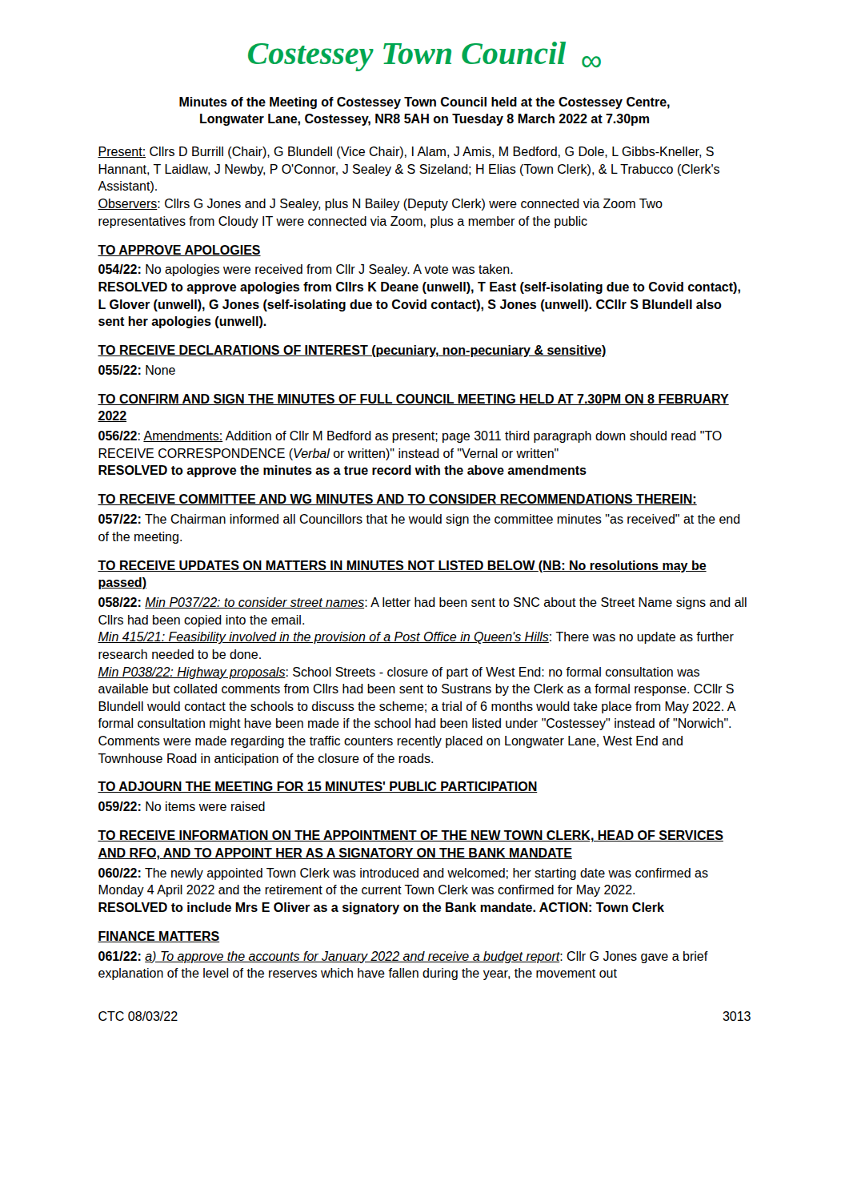Costessey Town Council
∞
Minutes of the Meeting of Costessey Town Council held at the Costessey Centre,
Longwater Lane, Costessey, NR8 5AH on Tuesday 8 March 2022 at 7.30pm
Present: Cllrs D Burrill (Chair), G Blundell (Vice Chair), I Alam, J Amis, M Bedford, G Dole, L Gibbs-Kneller, S Hannant, T Laidlaw, J Newby, P O'Connor, J Sealey & S Sizeland; H Elias (Town Clerk), & L Trabucco (Clerk's Assistant).
Observers: Cllrs G Jones and J Sealey, plus N Bailey (Deputy Clerk) were connected via Zoom Two representatives from Cloudy IT were connected via Zoom, plus a member of the public
To approve apologies
054/22: No apologies were received from Cllr J Sealey. A vote was taken.
RESOLVED to approve apologies from Cllrs K Deane (unwell), T East (self-isolating due to Covid contact), L Glover (unwell), G Jones (self-isolating due to Covid contact), S Jones (unwell). CCllr S Blundell also sent her apologies (unwell).
To receive declarations of interest (pecuniary, non-pecuniary & sensitive)
055/22: None
To confirm and sign the minutes of full council meeting held at 7.30pm on 8 February 2022
056/22: Amendments: Addition of Cllr M Bedford as present; page 3011 third paragraph down should read "TO RECEIVE CORRESPONDENCE (Verbal or written)" instead of "Vernal or written"
RESOLVED to approve the minutes as a true record with the above amendments
To receive committee and WG minutes and to consider recommendations therein:
057/22: The Chairman informed all Councillors that he would sign the committee minutes "as received" at the end of the meeting.
To receive updates on matters in minutes not listed below (NB: No resolutions may be passed)
058/22: Min P037/22: to consider street names: A letter had been sent to SNC about the Street Name signs and all Cllrs had been copied into the email.
Min 415/21: Feasibility involved in the provision of a Post Office in Queen's Hills: There was no update as further research needed to be done.
Min P038/22: Highway proposals: School Streets - closure of part of West End: no formal consultation was available but collated comments from Cllrs had been sent to Sustrans by the Clerk as a formal response. CCllr S Blundell would contact the schools to discuss the scheme; a trial of 6 months would take place from May 2022. A formal consultation might have been made if the school had been listed under "Costessey" instead of "Norwich". Comments were made regarding the traffic counters recently placed on Longwater Lane, West End and Townhouse Road in anticipation of the closure of the roads.
To adjourn the meeting for 15 minutes' public participation
059/22: No items were raised
To receive information on the appointment of the new Town Clerk, Head of Services and RFO, and to appoint her as a signatory on the bank mandate
060/22: The newly appointed Town Clerk was introduced and welcomed; her starting date was confirmed as Monday 4 April 2022 and the retirement of the current Town Clerk was confirmed for May 2022.
RESOLVED to include Mrs E Oliver as a signatory on the Bank mandate. ACTION: Town Clerk
Finance matters
061/22: a) To approve the accounts for January 2022 and receive a budget report: Cllr G Jones gave a brief explanation of the level of the reserves which have fallen during the year, the movement out
CTC 08/03/22 3013